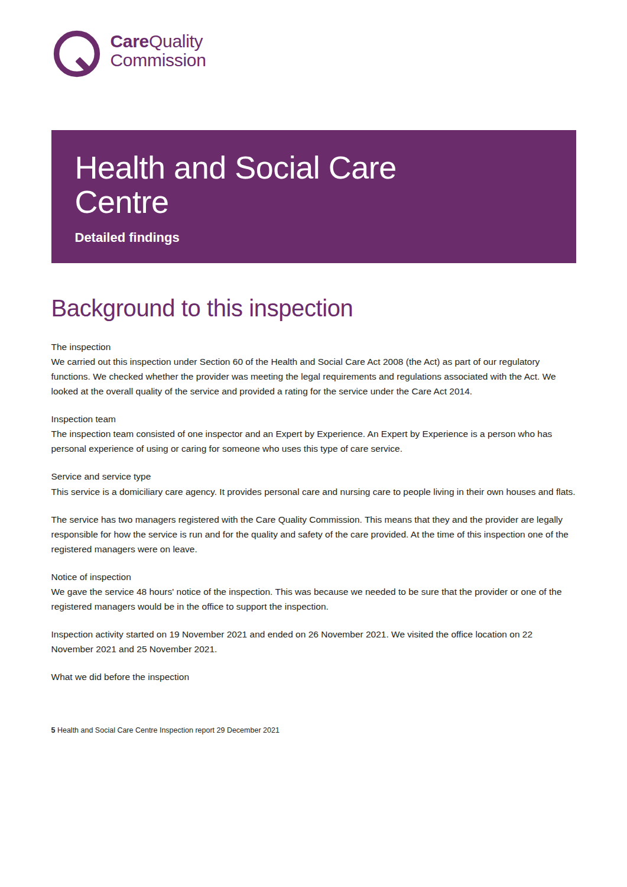Care Quality
Commission
Health and Social Care
Centre
Detailed findings
Background to this inspection
The inspection
We carried out this inspection under Section 60 of the Health and Social Care Act 2008 (the Act) as part of our regulatory functions. We checked whether the provider was meeting the legal requirements and regulations associated with the Act. We looked at the overall quality of the service and provided a rating for the service under the Care Act 2014.
Inspection team
The inspection team consisted of one inspector and an Expert by Experience. An Expert by Experience is a person who has personal experience of using or caring for someone who uses this type of care service.
Service and service type
This service is a domiciliary care agency. It provides personal care and nursing care to people living in their own houses and flats.
The service has two managers registered with the Care Quality Commission. This means that they and the provider are legally responsible for how the service is run and for the quality and safety of the care provided. At the time of this inspection one of the registered managers were on leave.
Notice of inspection
We gave the service 48 hours' notice of the inspection. This was because we needed to be sure that the provider or one of the registered managers would be in the office to support the inspection.
Inspection activity started on 19 November 2021 and ended on 26 November 2021. We visited the office location on 22 November 2021 and 25 November 2021.
What we did before the inspection
5 Health and Social Care Centre Inspection report 29 December 2021